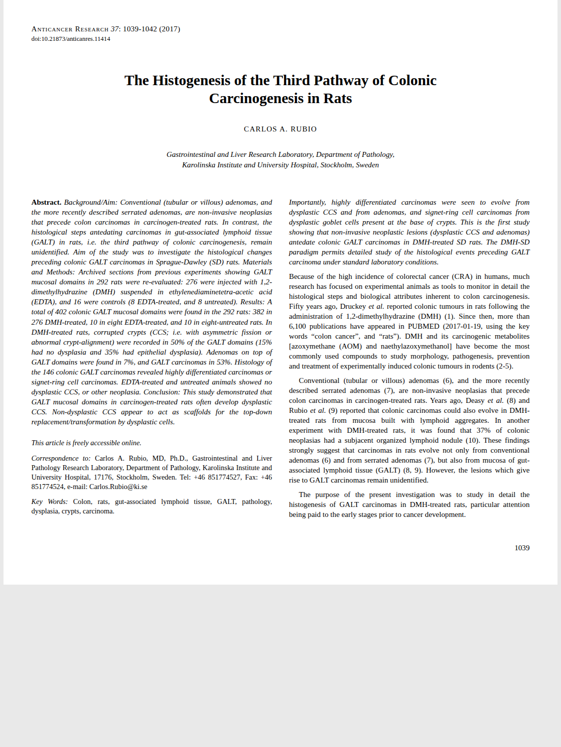Anticancer Research 37: 1039-1042 (2017)
doi:10.21873/anticanres.11414
The Histogenesis of the Third Pathway of Colonic
Carcinogenesis in Rats
CARLOS A. RUBIO
Gastrointestinal and Liver Research Laboratory, Department of Pathology,
Karolinska Institute and University Hospital, Stockholm, Sweden
Abstract. Background/Aim: Conventional (tubular or villous) adenomas, and the more recently described serrated adenomas, are non-invasive neoplasias that precede colon carcinomas in carcinogen-treated rats. In contrast, the histological steps antedating carcinomas in gut-associated lymphoid tissue (GALT) in rats, i.e. the third pathway of colonic carcinogenesis, remain unidentified. Aim of the study was to investigate the histological changes preceding colonic GALT carcinomas in Sprague-Dawley (SD) rats. Materials and Methods: Archived sections from previous experiments showing GALT mucosal domains in 292 rats were re-evaluated: 276 were injected with 1,2-dimethylhydrazine (DMH) suspended in ethylenediaminetetra-acetic acid (EDTA), and 16 were controls (8 EDTA-treated, and 8 untreated). Results: A total of 402 colonic GALT mucosal domains were found in the 292 rats: 382 in 276 DMH-treated, 10 in eight EDTA-treated, and 10 in eight-untreated rats. In DMH-treated rats, corrupted crypts (CCS; i.e. with asymmetric fission or abnormal crypt-alignment) were recorded in 50% of the GALT domains (15% had no dysplasia and 35% had epithelial dysplasia). Adenomas on top of GALT domains were found in 7%, and GALT carcinomas in 53%. Histology of the 146 colonic GALT carcinomas revealed highly differentiated carcinomas or signet-ring cell carcinomas. EDTA-treated and untreated animals showed no dysplastic CCS, or other neoplasia. Conclusion: This study demonstrated that GALT mucosal domains in carcinogen-treated rats often develop dysplastic CCS. Non-dysplastic CCS appear to act as scaffolds for the top-down replacement/transformation by dysplastic cells.
This article is freely accessible online.
Correspondence to: Carlos A. Rubio, MD, Ph.D., Gastrointestinal and Liver Pathology Research Laboratory, Department of Pathology, Karolinska Institute and University Hospital, 17176, Stockholm, Sweden. Tel: +46 851774527, Fax: +46 851774524, e-mail: Carlos.Rubio@ki.se
Key Words: Colon, rats, gut-associated lymphoid tissue, GALT, pathology, dysplasia, crypts, carcinoma.
Importantly, highly differentiated carcinomas were seen to evolve from dysplastic CCS and from adenomas, and signet-ring cell carcinomas from dysplastic goblet cells present at the base of crypts. This is the first study showing that non-invasive neoplastic lesions (dysplastic CCS and adenomas) antedate colonic GALT carcinomas in DMH-treated SD rats. The DMH-SD paradigm permits detailed study of the histological events preceding GALT carcinoma under standard laboratory conditions.
Because of the high incidence of colorectal cancer (CRA) in humans, much research has focused on experimental animals as tools to monitor in detail the histological steps and biological attributes inherent to colon carcinogenesis. Fifty years ago, Druckey et al. reported colonic tumours in rats following the administration of 1,2-dimethylhydrazine (DMH) (1). Since then, more than 6,100 publications have appeared in PUBMED (2017-01-19, using the key words “colon cancer”, and “rats”). DMH and its carcinogenic metabolites [azoxymethane (AOM) and naethylazoxymethanol] have become the most commonly used compounds to study morphology, pathogenesis, prevention and treatment of experimentally induced colonic tumours in rodents (2-5).
Conventional (tubular or villous) adenomas (6), and the more recently described serrated adenomas (7), are non-invasive neoplasias that precede colon carcinomas in carcinogen-treated rats. Years ago, Deasy et al. (8) and Rubio et al. (9) reported that colonic carcinomas could also evolve in DMH-treated rats from mucosa built with lymphoid aggregates. In another experiment with DMH-treated rats, it was found that 37% of colonic neoplasias had a subjacent organized lymphoid nodule (10). These findings strongly suggest that carcinomas in rats evolve not only from conventional adenomas (6) and from serrated adenomas (7), but also from mucosa of gut-associated lymphoid tissue (GALT) (8, 9). However, the lesions which give rise to GALT carcinomas remain unidentified.
The purpose of the present investigation was to study in detail the histogenesis of GALT carcinomas in DMH-treated rats, particular attention being paid to the early stages prior to cancer development.
1039